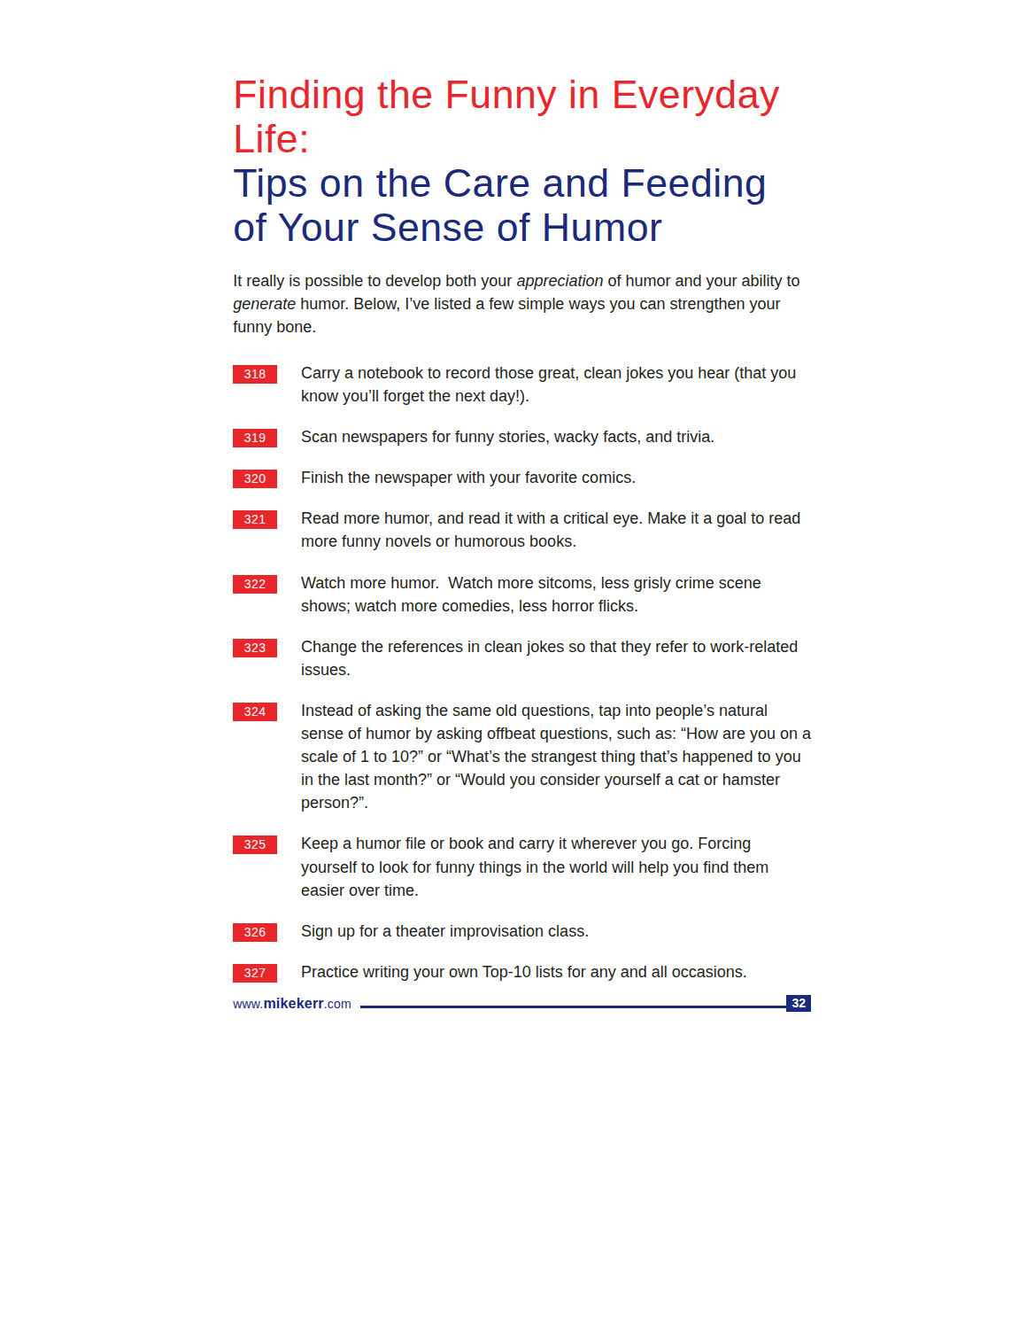Finding the Funny in Everyday Life: Tips on the Care and Feeding of Your Sense of Humor
It really is possible to develop both your appreciation of humor and your ability to generate humor. Below, I’ve listed a few simple ways you can strengthen your funny bone.
318 Carry a notebook to record those great, clean jokes you hear (that you know you’ll forget the next day!).
319 Scan newspapers for funny stories, wacky facts, and trivia.
320 Finish the newspaper with your favorite comics.
321 Read more humor, and read it with a critical eye. Make it a goal to read more funny novels or humorous books.
322 Watch more humor. Watch more sitcoms, less grisly crime scene shows; watch more comedies, less horror flicks.
323 Change the references in clean jokes so that they refer to work-related issues.
324 Instead of asking the same old questions, tap into people’s natural sense of humor by asking offbeat questions, such as: “How are you on a scale of 1 to 10?” or “What’s the strangest thing that’s happened to you in the last month?” or “Would you consider yourself a cat or hamster person?”.
325 Keep a humor file or book and carry it wherever you go. Forcing yourself to look for funny things in the world will help you find them easier over time.
326 Sign up for a theater improvisation class.
327 Practice writing your own Top-10 lists for any and all occasions.
www.mikekerr.com
32